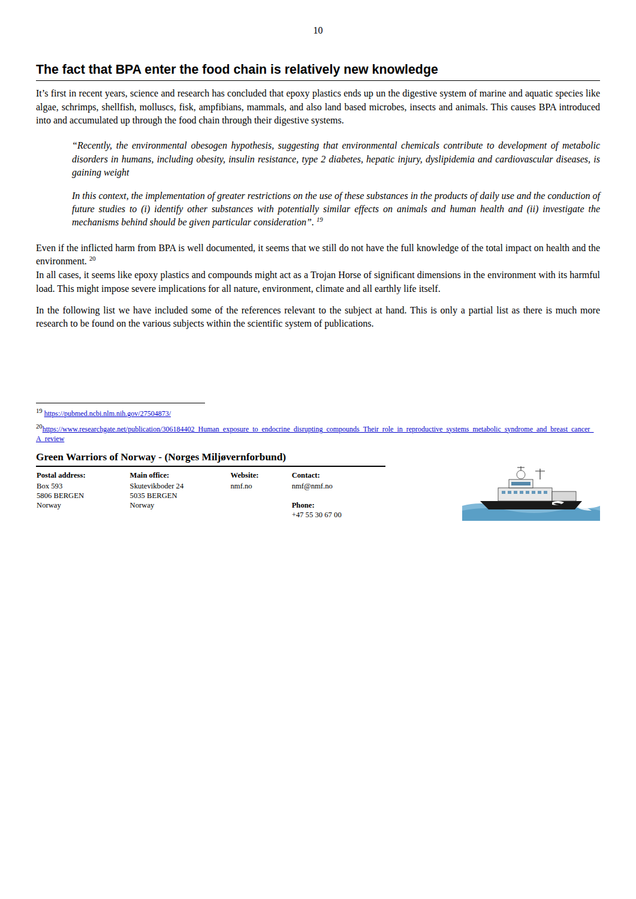10
The fact that BPA enter the food chain is relatively new knowledge
It’s first in recent years, science and research has concluded that epoxy plastics ends up un the digestive system of marine and aquatic species like algae, schrimps, shellfish, molluscs, fisk, ampfibians, mammals, and also land based microbes, insects and animals. This causes BPA introduced into and accumulated up through the food chain through their digestive systems.
“Recently, the environmental obesogen hypothesis, suggesting that environmental chemicals contribute to development of metabolic disorders in humans, including obesity, insulin resistance, type 2 diabetes, hepatic injury, dyslipidemia and cardiovascular diseases, is gaining weight
In this context, the implementation of greater restrictions on the use of these substances in the products of daily use and the conduction of future studies to (i) identify other substances with potentially similar effects on animals and human health and (ii) investigate the mechanisms behind should be given particular consideration”. 19
Even if the inflicted harm from BPA is well documented, it seems that we still do not have the full knowledge of the total impact on health and the environment. 20
In all cases, it seems like epoxy plastics and compounds might act as a Trojan Horse of significant dimensions in the environment with its harmful load. This might impose severe implications for all nature, environment, climate and all earthly life itself.
In the following list we have included some of the references relevant to the subject at hand. This is only a partial list as there is much more research to be found on the various subjects within the scientific system of publications.
19 https://pubmed.ncbi.nlm.nih.gov/27504873/
20https://www.researchgate.net/publication/306184402_Human_exposure_to_endocrine_disrupting_compounds_Their_role_in_reproductive_systems_metabolic_syndrome_and_breast_cancer_A_review
Green Warriors of Norway - (Norges Miljøvernforbund)
| Postal address: | Main office: | Website: | Contact: |
| Box 593 5806 BERGEN Norway | Skutevikboder 24 5035 BERGEN Norway | nmf.no | nmf@nmf.no Phone: +47 55 30 67 00 |